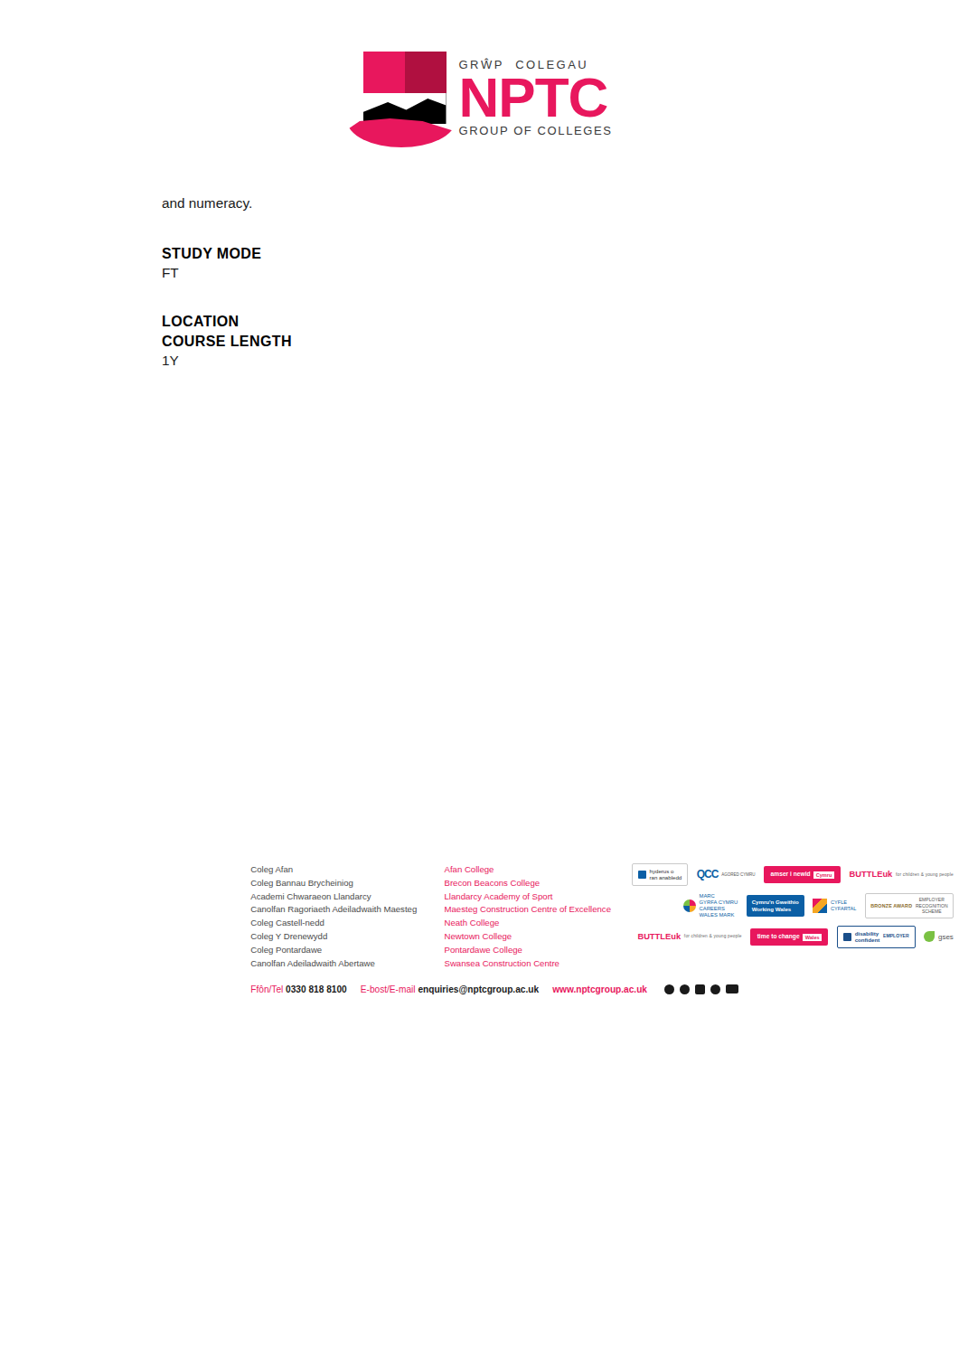GRŴP COLEGAU NPTC GROUP OF COLLEGES
and numeracy.
Study Mode
FT
Location
Course Length
1Y
Coleg Afan
Coleg Bannau Brycheiniog
Academi Chwaraeon Llandarcy
Canolfan Ragoriaeth Adeiladwaith Maesteg
Coleg Castell-nedd
Coleg Y Drenewydd
Coleg Pontardawe
Canolfan Adeiladwaith Abertawe
Afan College
Brecon Beacons College
Llandarcy Academy of Sport
Maesteg Construction Centre of Excellence
Neath College
Newtown College
Pontardawe College
Swansea Construction Centre
hyderus o
ran anabledd
QCCAGORED CYMRU
amser i newidCymru
BUTTLEukfor children & young people
MARC
GYRFA CYMRU
CAREERS
WALES MARK
Cymru'n Gweithio
Working Wales
CYFLE
CYFARTAL
BRONZE AWARD EMPLOYER
RECOGNITION
SCHEME
BUTTLEukfor children & young people
time to changeWales
disability
confident
EMPLOYER
gses
Ffôn/Tel 0330 818 8100 E-bost/E-mail enquiries@nptcgroup.ac.uk www.nptcgroup.ac.uk